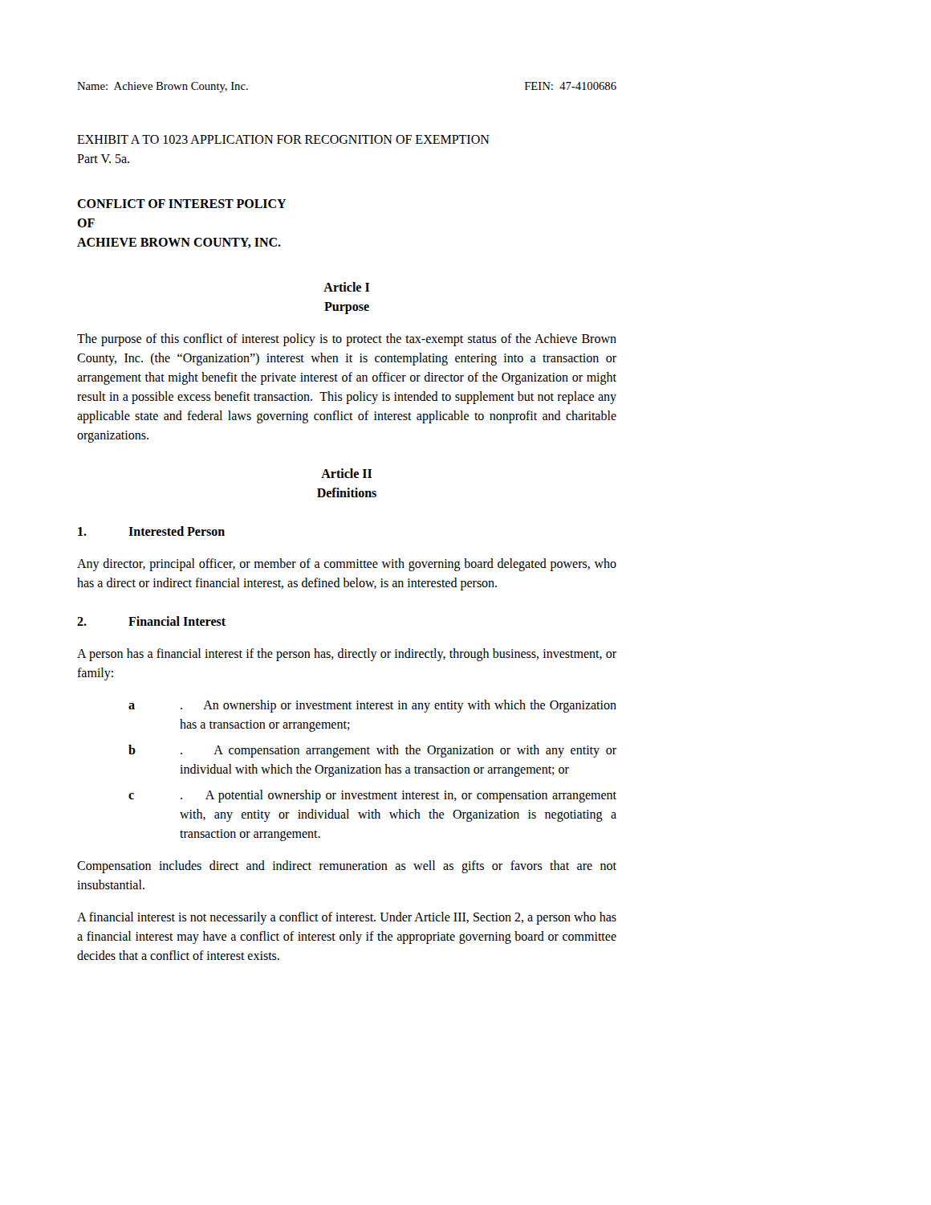Name: Achieve Brown County, Inc. FEIN: 47-4100686
EXHIBIT A TO 1023 APPLICATION FOR RECOGNITION OF EXEMPTION
Part V. 5a.
CONFLICT OF INTEREST POLICY
OF
ACHIEVE BROWN COUNTY, INC.
Article I Purpose
The purpose of this conflict of interest policy is to protect the tax-exempt status of the Achieve Brown County, Inc. (the “Organization”) interest when it is contemplating entering into a transaction or arrangement that might benefit the private interest of an officer or director of the Organization or might result in a possible excess benefit transaction. This policy is intended to supplement but not replace any applicable state and federal laws governing conflict of interest applicable to nonprofit and charitable organizations.
Article II Definitions
1. Interested Person
Any director, principal officer, or member of a committee with governing board delegated powers, who has a direct or indirect financial interest, as defined below, is an interested person.
2. Financial Interest
A person has a financial interest if the person has, directly or indirectly, through business, investment, or family:
a. An ownership or investment interest in any entity with which the Organization has a transaction or arrangement;
b. A compensation arrangement with the Organization or with any entity or individual with which the Organization has a transaction or arrangement; or
c. A potential ownership or investment interest in, or compensation arrangement with, any entity or individual with which the Organization is negotiating a transaction or arrangement.
Compensation includes direct and indirect remuneration as well as gifts or favors that are not insubstantial.
A financial interest is not necessarily a conflict of interest. Under Article III, Section 2, a person who has a financial interest may have a conflict of interest only if the appropriate governing board or committee decides that a conflict of interest exists.